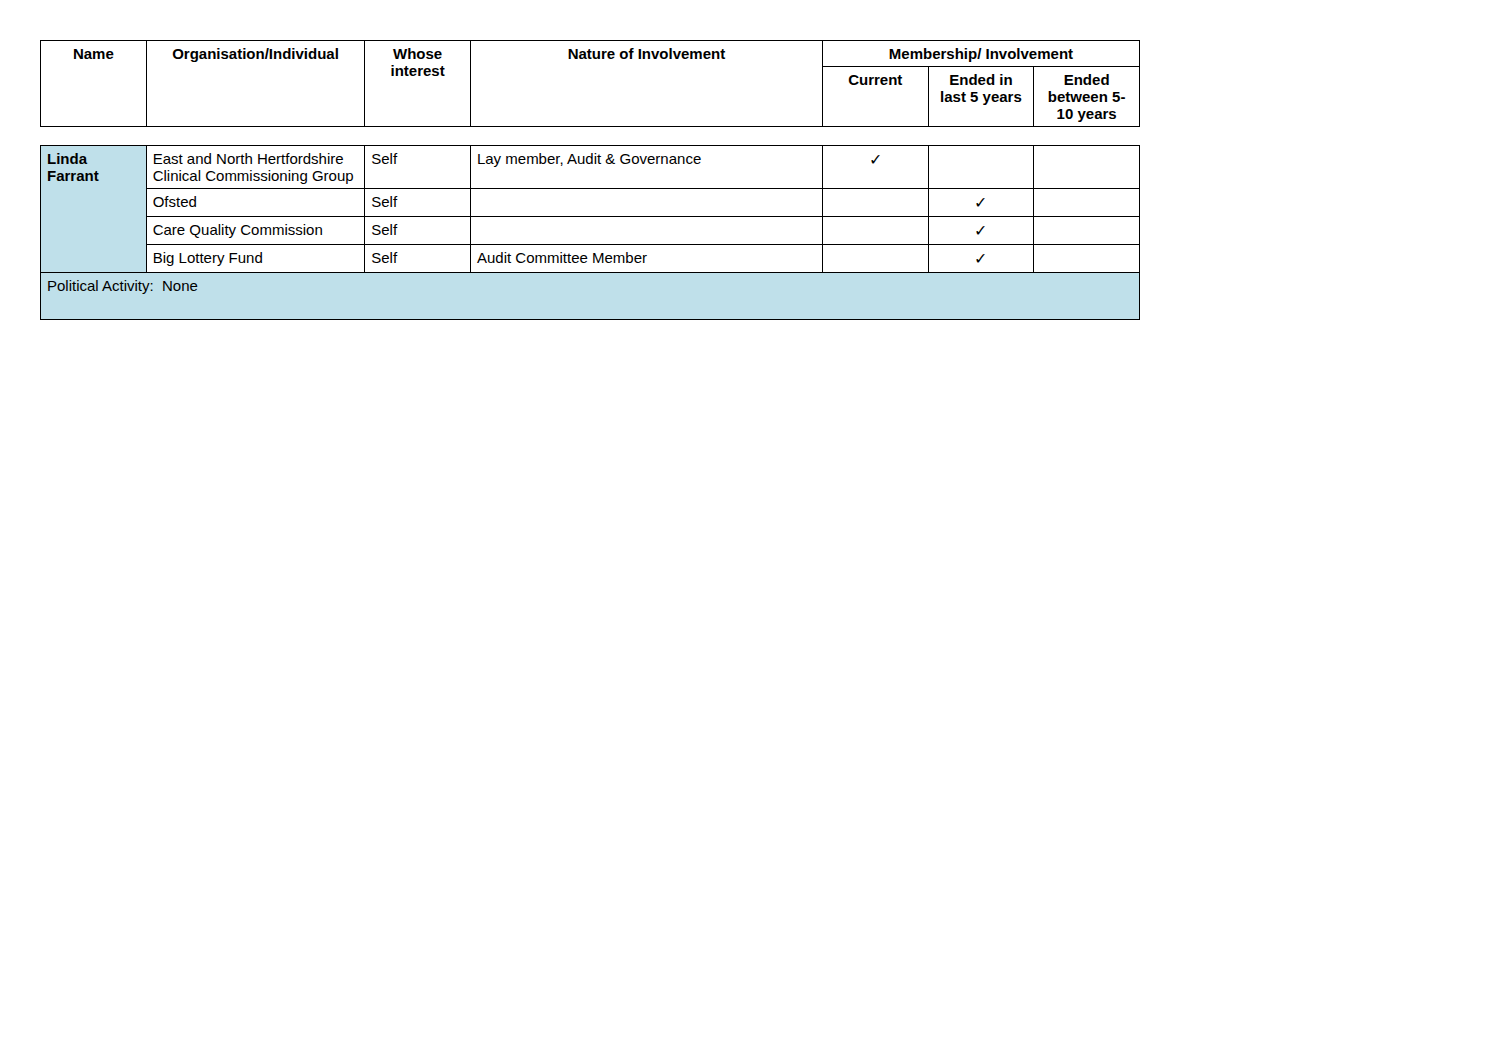| Name | Organisation/Individual | Whose interest | Nature of Involvement | Membership/ Involvement |
| --- | --- | --- | --- | --- |
| Current | Ended in last 5 years | Ended between 5-10 years |
| Linda Farrant | East and North Hertfordshire Clinical Commissioning Group | Self | Lay member, Audit & Governance | ✓ | | |
| Ofsted | Self | | | ✓ | |
| Care Quality Commission | Self | | | ✓ | |
| Big Lottery Fund | Self | Audit Committee Member | | ✓ | |
| Political Activity: None |